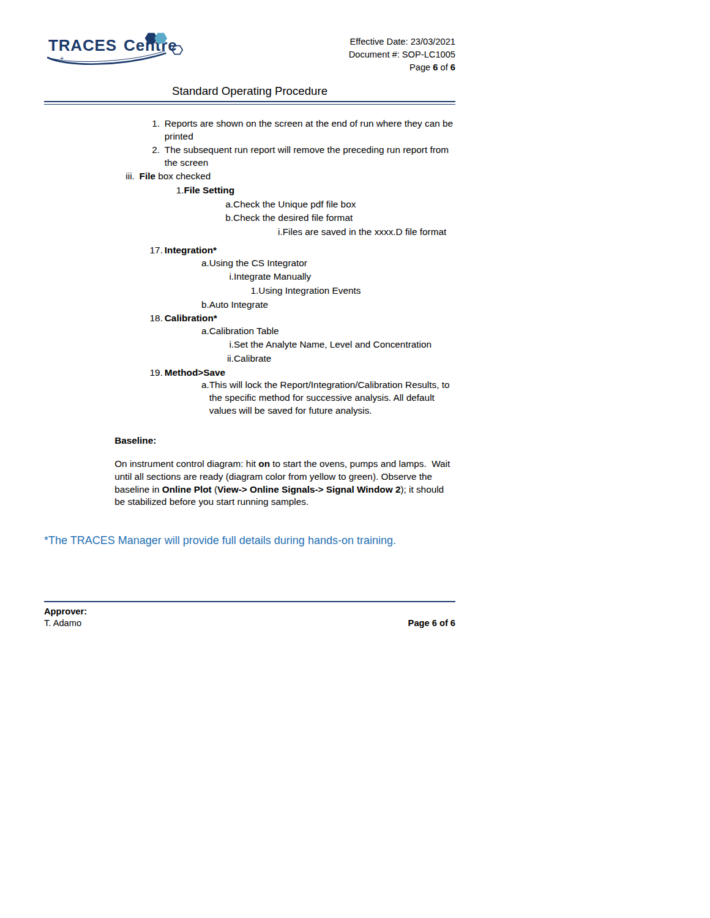TRACES Centre +
Effective Date: 23/03/2021
Document #: SOP-LC1005
Page 6 of 6
Standard Operating Procedure
1. Reports are shown on the screen at the end of run where they can be printed
2. The subsequent run report will remove the preceding run report from the screen
iii. File box checked
1. File Setting
a. Check the Unique pdf file box
b. Check the desired file format
i. Files are saved in the xxxx.D file format
17. Integration*
a. Using the CS Integrator
i. Integrate Manually
1. Using Integration Events
b. Auto Integrate
18. Calibration*
a. Calibration Table
i. Set the Analyte Name, Level and Concentration
ii. Calibrate
19. Method>Save
a. This will lock the Report/Integration/Calibration Results, to the specific method for successive analysis. All default values will be saved for future analysis.
Baseline:
On instrument control diagram: hit on to start the ovens, pumps and lamps. Wait until all sections are ready (diagram color from yellow to green). Observe the baseline in Online Plot (View-> Online Signals-> Signal Window 2); it should be stabilized before you start running samples.
*The TRACES Manager will provide full details during hands-on training.
Approver:
T. Adamo
Page 6 of 6